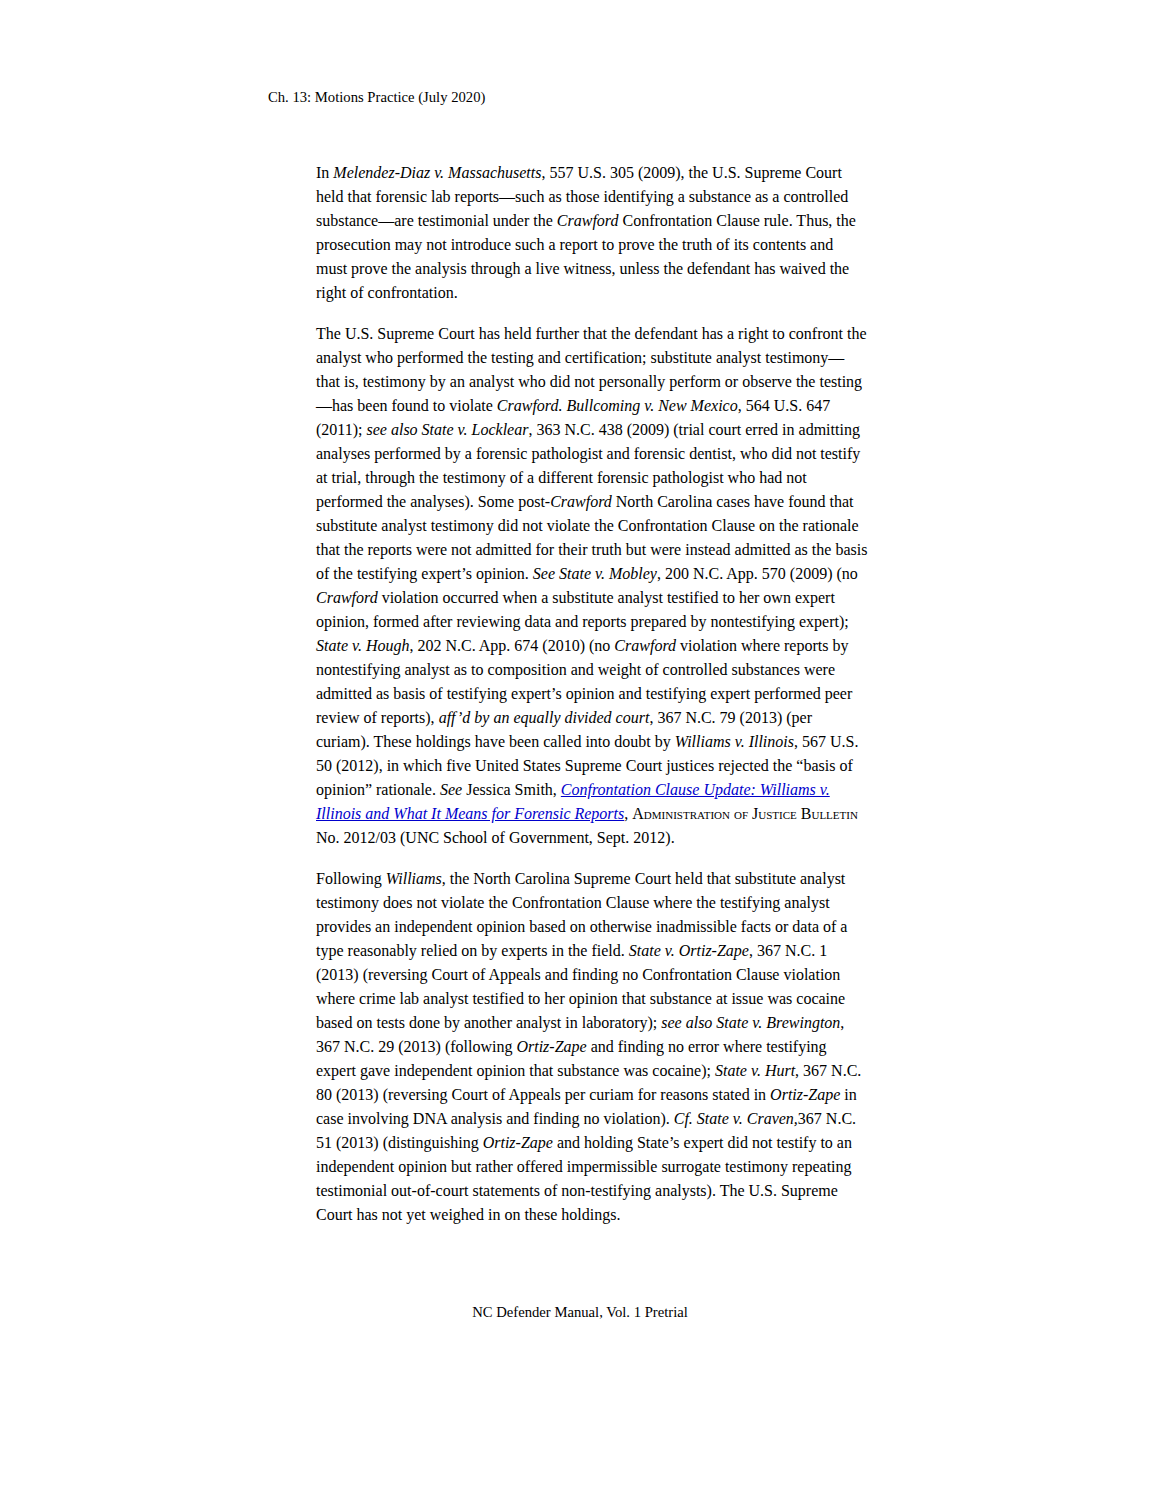Ch. 13: Motions Practice (July 2020)
In Melendez-Diaz v. Massachusetts, 557 U.S. 305 (2009), the U.S. Supreme Court held that forensic lab reports—such as those identifying a substance as a controlled substance—are testimonial under the Crawford Confrontation Clause rule. Thus, the prosecution may not introduce such a report to prove the truth of its contents and must prove the analysis through a live witness, unless the defendant has waived the right of confrontation.
The U.S. Supreme Court has held further that the defendant has a right to confront the analyst who performed the testing and certification; substitute analyst testimony—that is, testimony by an analyst who did not personally perform or observe the testing—has been found to violate Crawford. Bullcoming v. New Mexico, 564 U.S. 647 (2011); see also State v. Locklear, 363 N.C. 438 (2009) (trial court erred in admitting analyses performed by a forensic pathologist and forensic dentist, who did not testify at trial, through the testimony of a different forensic pathologist who had not performed the analyses). Some post-Crawford North Carolina cases have found that substitute analyst testimony did not violate the Confrontation Clause on the rationale that the reports were not admitted for their truth but were instead admitted as the basis of the testifying expert’s opinion. See State v. Mobley, 200 N.C. App. 570 (2009) (no Crawford violation occurred when a substitute analyst testified to her own expert opinion, formed after reviewing data and reports prepared by nontestifying expert); State v. Hough, 202 N.C. App. 674 (2010) (no Crawford violation where reports by nontestifying analyst as to composition and weight of controlled substances were admitted as basis of testifying expert’s opinion and testifying expert performed peer review of reports), aff’d by an equally divided court, 367 N.C. 79 (2013) (per curiam). These holdings have been called into doubt by Williams v. Illinois, 567 U.S. 50 (2012), in which five United States Supreme Court justices rejected the “basis of opinion” rationale. See Jessica Smith, Confrontation Clause Update: Williams v. Illinois and What It Means for Forensic Reports, Administration of Justice Bulletin No. 2012/03 (UNC School of Government, Sept. 2012).
Following Williams, the North Carolina Supreme Court held that substitute analyst testimony does not violate the Confrontation Clause where the testifying analyst provides an independent opinion based on otherwise inadmissible facts or data of a type reasonably relied on by experts in the field. State v. Ortiz-Zape, 367 N.C. 1 (2013) (reversing Court of Appeals and finding no Confrontation Clause violation where crime lab analyst testified to her opinion that substance at issue was cocaine based on tests done by another analyst in laboratory); see also State v. Brewington, 367 N.C. 29 (2013) (following Ortiz-Zape and finding no error where testifying expert gave independent opinion that substance was cocaine); State v. Hurt, 367 N.C. 80 (2013) (reversing Court of Appeals per curiam for reasons stated in Ortiz-Zape in case involving DNA analysis and finding no violation). Cf. State v. Craven, 367 N.C. 51 (2013) (distinguishing Ortiz-Zape and holding State’s expert did not testify to an independent opinion but rather offered impermissible surrogate testimony repeating testimonial out-of-court statements of non-testifying analysts). The U.S. Supreme Court has not yet weighed in on these holdings.
NC Defender Manual, Vol. 1 Pretrial